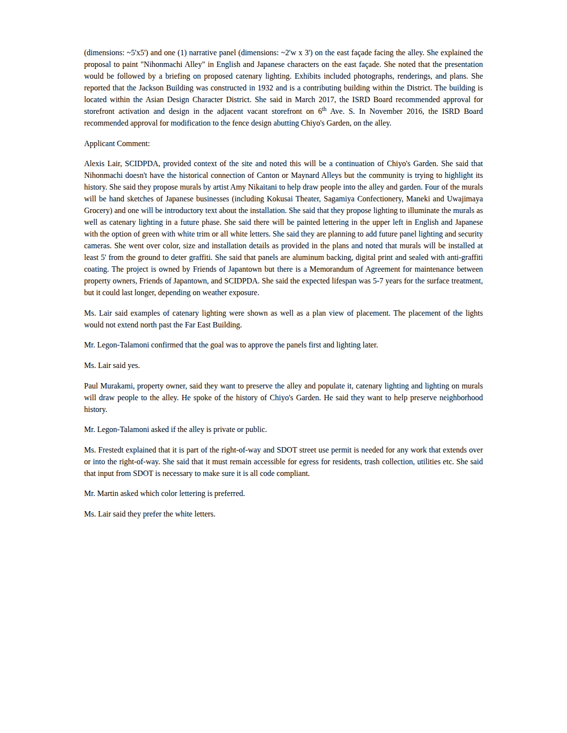(dimensions: ~5'x5') and one (1) narrative panel (dimensions: ~2'w x 3') on the east façade facing the alley. She explained the proposal to paint "Nihonmachi Alley" in English and Japanese characters on the east façade. She noted that the presentation would be followed by a briefing on proposed catenary lighting. Exhibits included photographs, renderings, and plans. She reported that the Jackson Building was constructed in 1932 and is a contributing building within the District. The building is located within the Asian Design Character District. She said in March 2017, the ISRD Board recommended approval for storefront activation and design in the adjacent vacant storefront on 6th Ave. S. In November 2016, the ISRD Board recommended approval for modification to the fence design abutting Chiyo's Garden, on the alley.
Applicant Comment:
Alexis Lair, SCIDPDA, provided context of the site and noted this will be a continuation of Chiyo's Garden. She said that Nihonmachi doesn't have the historical connection of Canton or Maynard Alleys but the community is trying to highlight its history. She said they propose murals by artist Amy Nikaitani to help draw people into the alley and garden. Four of the murals will be hand sketches of Japanese businesses (including Kokusai Theater, Sagamiya Confectionery, Maneki and Uwajimaya Grocery) and one will be introductory text about the installation. She said that they propose lighting to illuminate the murals as well as catenary lighting in a future phase. She said there will be painted lettering in the upper left in English and Japanese with the option of green with white trim or all white letters. She said they are planning to add future panel lighting and security cameras. She went over color, size and installation details as provided in the plans and noted that murals will be installed at least 5' from the ground to deter graffiti. She said that panels are aluminum backing, digital print and sealed with anti-graffiti coating. The project is owned by Friends of Japantown but there is a Memorandum of Agreement for maintenance between property owners, Friends of Japantown, and SCIDPDA. She said the expected lifespan was 5-7 years for the surface treatment, but it could last longer, depending on weather exposure.
Ms. Lair said examples of catenary lighting were shown as well as a plan view of placement. The placement of the lights would not extend north past the Far East Building.
Mr. Legon-Talamoni confirmed that the goal was to approve the panels first and lighting later.
Ms. Lair said yes.
Paul Murakami, property owner, said they want to preserve the alley and populate it, catenary lighting and lighting on murals will draw people to the alley. He spoke of the history of Chiyo's Garden. He said they want to help preserve neighborhood history.
Mr. Legon-Talamoni asked if the alley is private or public.
Ms. Frestedt explained that it is part of the right-of-way and SDOT street use permit is needed for any work that extends over or into the right-of-way. She said that it must remain accessible for egress for residents, trash collection, utilities etc. She said that input from SDOT is necessary to make sure it is all code compliant.
Mr. Martin asked which color lettering is preferred.
Ms. Lair said they prefer the white letters.